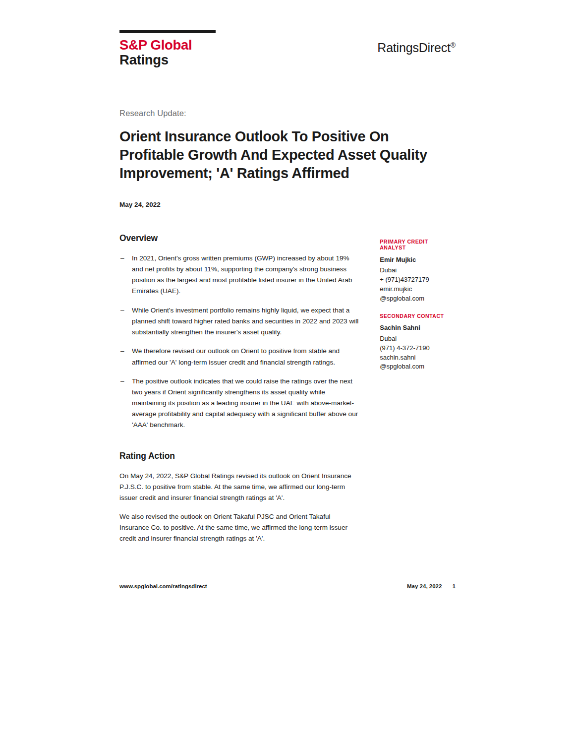S&P Global Ratings
RatingsDirect®
Research Update:
Orient Insurance Outlook To Positive On Profitable Growth And Expected Asset Quality Improvement; 'A' Ratings Affirmed
May 24, 2022
Overview
In 2021, Orient's gross written premiums (GWP) increased by about 19% and net profits by about 11%, supporting the company's strong business position as the largest and most profitable listed insurer in the United Arab Emirates (UAE).
While Orient's investment portfolio remains highly liquid, we expect that a planned shift toward higher rated banks and securities in 2022 and 2023 will substantially strengthen the insurer's asset quality.
We therefore revised our outlook on Orient to positive from stable and affirmed our 'A' long-term issuer credit and financial strength ratings.
The positive outlook indicates that we could raise the ratings over the next two years if Orient significantly strengthens its asset quality while maintaining its position as a leading insurer in the UAE with above-market-average profitability and capital adequacy with a significant buffer above our 'AAA' benchmark.
Rating Action
On May 24, 2022, S&P Global Ratings revised its outlook on Orient Insurance P.J.S.C. to positive from stable. At the same time, we affirmed our long-term issuer credit and insurer financial strength ratings at 'A'.
We also revised the outlook on Orient Takaful PJSC and Orient Takaful Insurance Co. to positive. At the same time, we affirmed the long-term issuer credit and insurer financial strength ratings at 'A'.
PRIMARY CREDIT ANALYST
Emir Mujkic
Dubai
+ (971)43727179
emir.mujkic
@spglobal.com
SECONDARY CONTACT
Sachin Sahni
Dubai
(971) 4-372-7190
sachin.sahni
@spglobal.com
www.spglobal.com/ratingsdirect
May 24, 20221